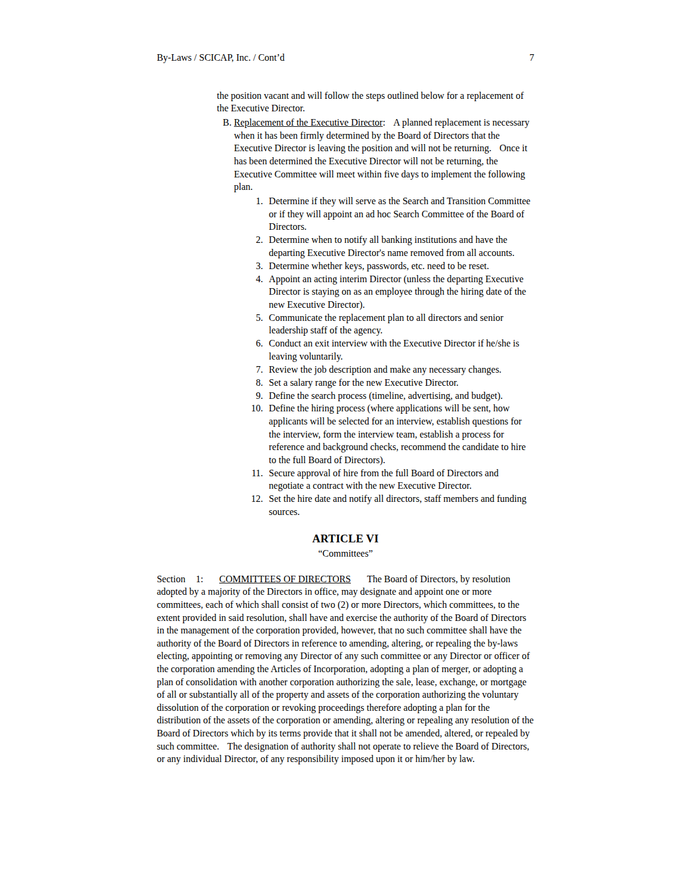By-Laws / SCICAP, Inc. / Cont’d 7
the position vacant and will follow the steps outlined below for a replacement of the Executive Director.
Replacement of the Executive Director: A planned replacement is necessary when it has been firmly determined by the Board of Directors that the Executive Director is leaving the position and will not be returning. Once it has been determined the Executive Director will not be returning, the Executive Committee will meet within five days to implement the following plan.
Determine if they will serve as the Search and Transition Committee or if they will appoint an ad hoc Search Committee of the Board of Directors.
Determine when to notify all banking institutions and have the departing Executive Director's name removed from all accounts.
Determine whether keys, passwords, etc. need to be reset.
Appoint an acting interim Director (unless the departing Executive Director is staying on as an employee through the hiring date of the new Executive Director).
Communicate the replacement plan to all directors and senior leadership staff of the agency.
Conduct an exit interview with the Executive Director if he/she is leaving voluntarily.
Review the job description and make any necessary changes.
Set a salary range for the new Executive Director.
Define the search process (timeline, advertising, and budget).
Define the hiring process (where applications will be sent, how applicants will be selected for an interview, establish questions for the interview, form the interview team, establish a process for reference and background checks, recommend the candidate to hire to the full Board of Directors).
Secure approval of hire from the full Board of Directors and negotiate a contract with the new Executive Director.
Set the hire date and notify all directors, staff members and funding sources.
ARTICLE VI
“Committees”
Section 1: COMMITTEES OF DIRECTORS The Board of Directors, by resolution adopted by a majority of the Directors in office, may designate and appoint one or more committees, each of which shall consist of two (2) or more Directors, which committees, to the extent provided in said resolution, shall have and exercise the authority of the Board of Directors in the management of the corporation provided, however, that no such committee shall have the authority of the Board of Directors in reference to amending, altering, or repealing the by-laws electing, appointing or removing any Director of any such committee or any Director or officer of the corporation amending the Articles of Incorporation, adopting a plan of merger, or adopting a plan of consolidation with another corporation authorizing the sale, lease, exchange, or mortgage of all or substantially all of the property and assets of the corporation authorizing the voluntary dissolution of the corporation or revoking proceedings therefore adopting a plan for the distribution of the assets of the corporation or amending, altering or repealing any resolution of the Board of Directors which by its terms provide that it shall not be amended, altered, or repealed by such committee. The designation of authority shall not operate to relieve the Board of Directors, or any individual Director, of any responsibility imposed upon it or him/her by law.